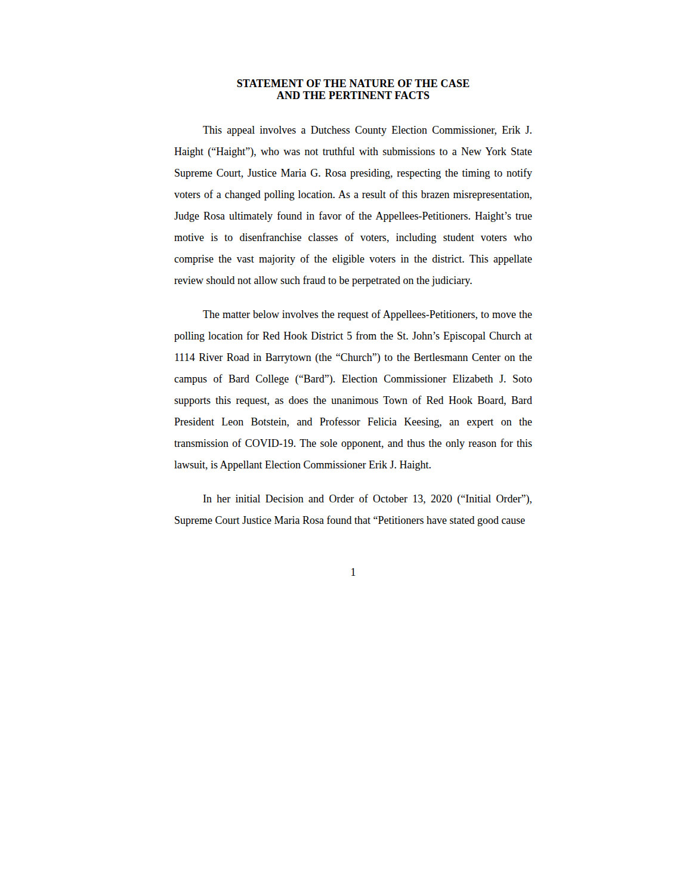Statement of the Nature of the Case
and the Pertinent Facts
This appeal involves a Dutchess County Election Commissioner, Erik J. Haight (“Haight”), who was not truthful with submissions to a New York State Supreme Court, Justice Maria G. Rosa presiding, respecting the timing to notify voters of a changed polling location. As a result of this brazen misrepresentation, Judge Rosa ultimately found in favor of the Appellees-Petitioners. Haight’s true motive is to disenfranchise classes of voters, including student voters who comprise the vast majority of the eligible voters in the district. This appellate review should not allow such fraud to be perpetrated on the judiciary.
The matter below involves the request of Appellees-Petitioners, to move the polling location for Red Hook District 5 from the St. John’s Episcopal Church at 1114 River Road in Barrytown (the “Church”) to the Bertlesmann Center on the campus of Bard College (“Bard”). Election Commissioner Elizabeth J. Soto supports this request, as does the unanimous Town of Red Hook Board, Bard President Leon Botstein, and Professor Felicia Keesing, an expert on the transmission of COVID-19. The sole opponent, and thus the only reason for this lawsuit, is Appellant Election Commissioner Erik J. Haight.
In her initial Decision and Order of October 13, 2020 (“Initial Order”), Supreme Court Justice Maria Rosa found that “Petitioners have stated good cause
1